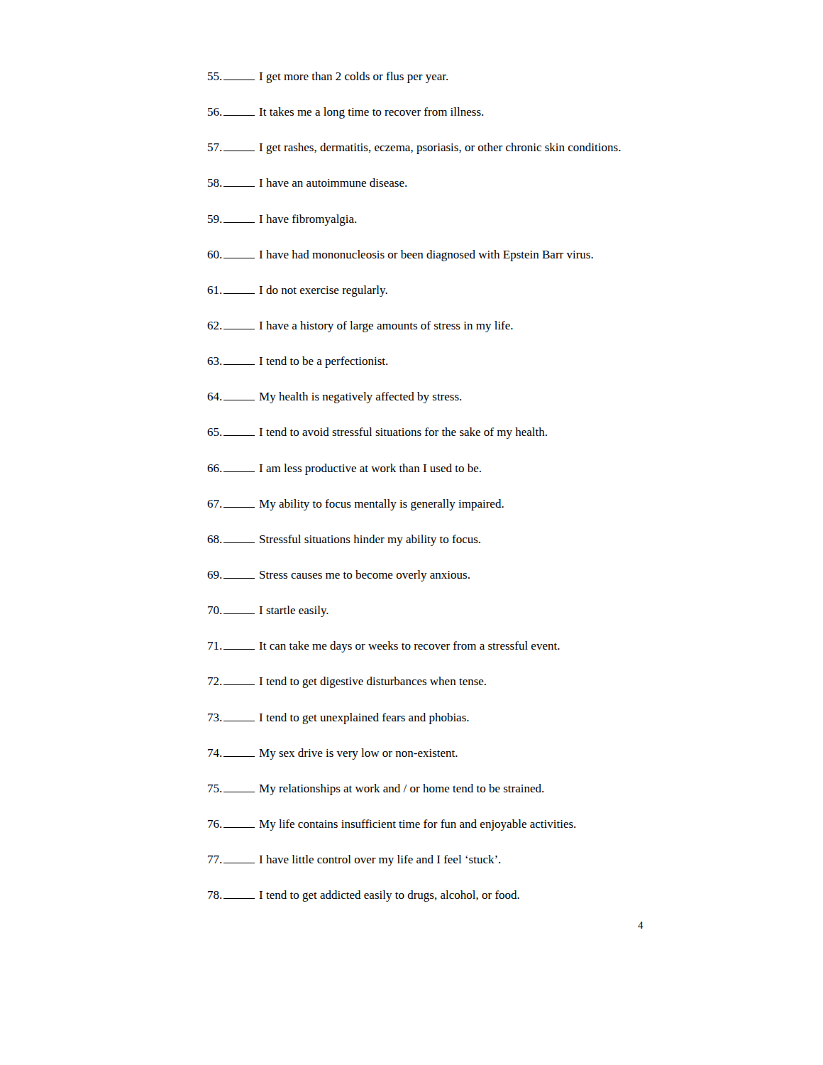55. I get more than 2 colds or flus per year.
56. It takes me a long time to recover from illness.
57. I get rashes, dermatitis, eczema, psoriasis, or other chronic skin conditions.
58. I have an autoimmune disease.
59. I have fibromyalgia.
60. I have had mononucleosis or been diagnosed with Epstein Barr virus.
61. I do not exercise regularly.
62. I have a history of large amounts of stress in my life.
63. I tend to be a perfectionist.
64. My health is negatively affected by stress.
65. I tend to avoid stressful situations for the sake of my health.
66. I am less productive at work than I used to be.
67. My ability to focus mentally is generally impaired.
68. Stressful situations hinder my ability to focus.
69. Stress causes me to become overly anxious.
70. I startle easily.
71. It can take me days or weeks to recover from a stressful event.
72. I tend to get digestive disturbances when tense.
73. I tend to get unexplained fears and phobias.
74. My sex drive is very low or non-existent.
75. My relationships at work and / or home tend to be strained.
76. My life contains insufficient time for fun and enjoyable activities.
77. I have little control over my life and I feel ‘stuck’.
78. I tend to get addicted easily to drugs, alcohol, or food.
4